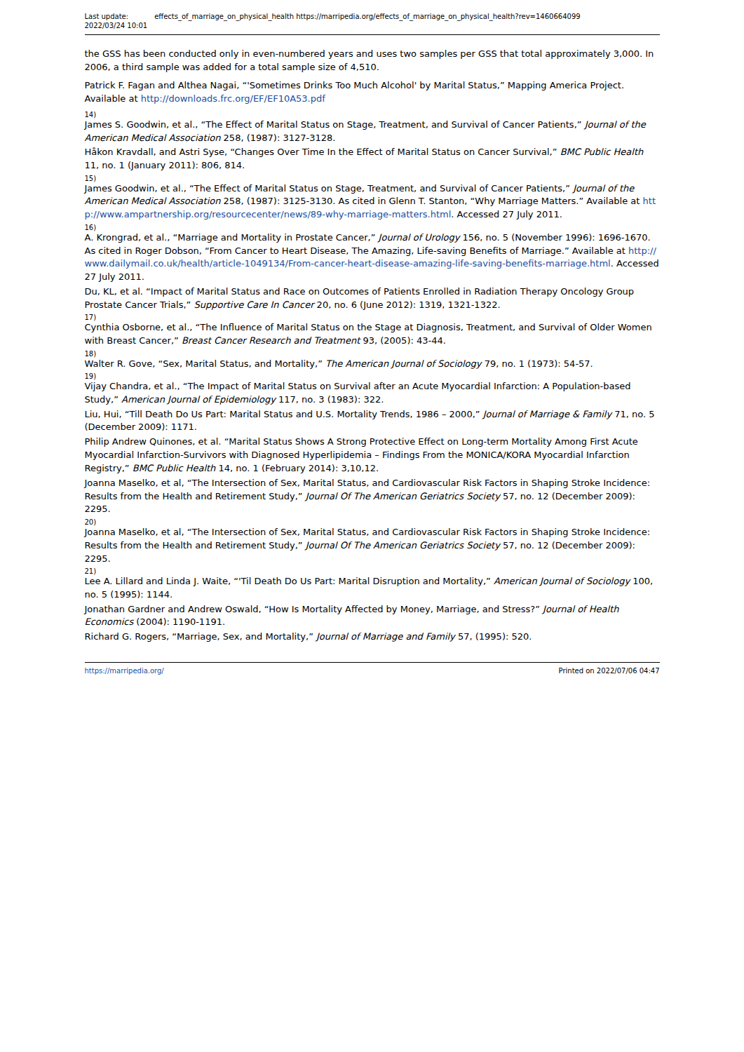Last update:
2022/03/24 10:01
effects_of_marriage_on_physical_health https://marripedia.org/effects_of_marriage_on_physical_health?rev=1460664099
the GSS has been conducted only in even-numbered years and uses two samples per GSS that total approximately 3,000. In 2006, a third sample was added for a total sample size of 4,510.
Patrick F. Fagan and Althea Nagai, “'Sometimes Drinks Too Much Alcohol' by Marital Status,” Mapping America Project. Available at http://downloads.frc.org/EF/EF10A53.pdf
14)
James S. Goodwin, et al., “The Effect of Marital Status on Stage, Treatment, and Survival of Cancer Patients,” Journal of the American Medical Association 258, (1987): 3127-3128.
Håkon Kravdall, and Astri Syse, “Changes Over Time In the Effect of Marital Status on Cancer Survival,” BMC Public Health 11, no. 1 (January 2011): 806, 814.
15)
James Goodwin, et al., “The Effect of Marital Status on Stage, Treatment, and Survival of Cancer Patients,” Journal of the American Medical Association 258, (1987): 3125-3130. As cited in Glenn T. Stanton, “Why Marriage Matters.” Available at http://www.ampartnership.org/resourcecenter/news/89-why-marriage-matters.html. Accessed 27 July 2011.
16)
A. Krongrad, et al., “Marriage and Mortality in Prostate Cancer,” Journal of Urology 156, no. 5 (November 1996): 1696-1670. As cited in Roger Dobson, “From Cancer to Heart Disease, The Amazing, Life-saving Benefits of Marriage.” Available at http://www.dailymail.co.uk/health/article-1049134/From-cancer-heart-disease-amazing-life-saving-benefits-marriage.html. Accessed 27 July 2011.
Du, KL, et al. “Impact of Marital Status and Race on Outcomes of Patients Enrolled in Radiation Therapy Oncology Group Prostate Cancer Trials,” Supportive Care In Cancer 20, no. 6 (June 2012): 1319, 1321-1322.
17)
Cynthia Osborne, et al., “The Influence of Marital Status on the Stage at Diagnosis, Treatment, and Survival of Older Women with Breast Cancer,” Breast Cancer Research and Treatment 93, (2005): 43-44.
18)
Walter R. Gove, “Sex, Marital Status, and Mortality,” The American Journal of Sociology 79, no. 1 (1973): 54-57.
19)
Vijay Chandra, et al., “The Impact of Marital Status on Survival after an Acute Myocardial Infarction: A Population-based Study,” American Journal of Epidemiology 117, no. 3 (1983): 322.
Liu, Hui, “Till Death Do Us Part: Marital Status and U.S. Mortality Trends, 1986 – 2000,” Journal of Marriage & Family 71, no. 5 (December 2009): 1171.
Philip Andrew Quinones, et al. “Marital Status Shows A Strong Protective Effect on Long-term Mortality Among First Acute Myocardial Infarction-Survivors with Diagnosed Hyperlipidemia – Findings From the MONICA/KORA Myocardial Infarction Registry,” BMC Public Health 14, no. 1 (February 2014): 3,10,12.
Joanna Maselko, et al, “The Intersection of Sex, Marital Status, and Cardiovascular Risk Factors in Shaping Stroke Incidence: Results from the Health and Retirement Study,” Journal Of The American Geriatrics Society 57, no. 12 (December 2009): 2295.
20)
Joanna Maselko, et al, “The Intersection of Sex, Marital Status, and Cardiovascular Risk Factors in Shaping Stroke Incidence: Results from the Health and Retirement Study,” Journal Of The American Geriatrics Society 57, no. 12 (December 2009): 2295.
21)
Lee A. Lillard and Linda J. Waite, “'Til Death Do Us Part: Marital Disruption and Mortality,” American Journal of Sociology 100, no. 5 (1995): 1144.
Jonathan Gardner and Andrew Oswald, “How Is Mortality Affected by Money, Marriage, and Stress?” Journal of Health Economics (2004): 1190-1191.
Richard G. Rogers, “Marriage, Sex, and Mortality,” Journal of Marriage and Family 57, (1995): 520.
https://marripedia.org/
Printed on 2022/07/06 04:47